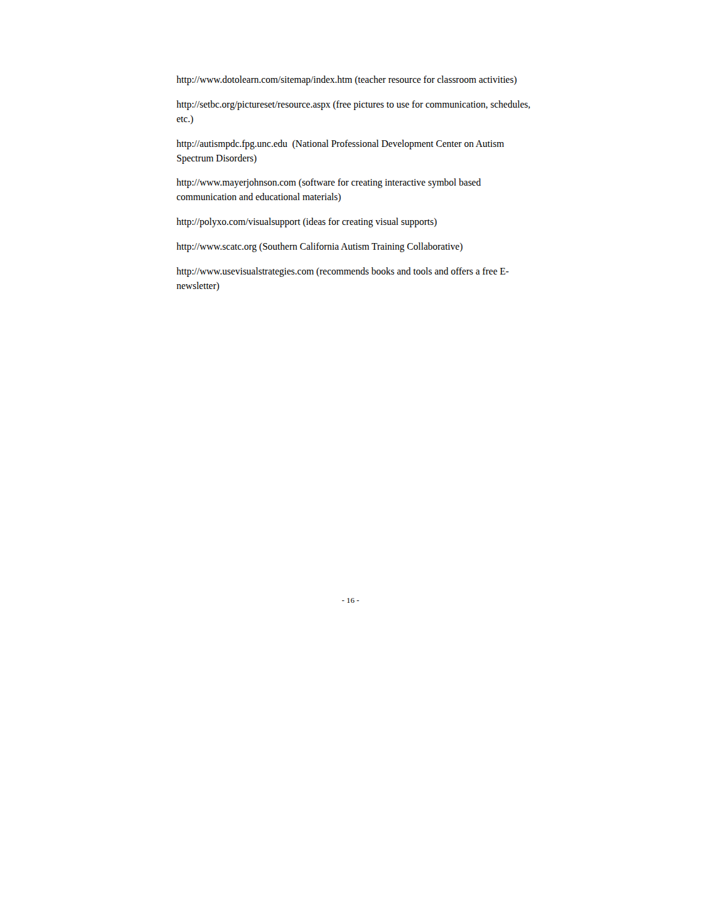http://www.dotolearn.com/sitemap/index.htm (teacher resource for classroom activities)
http://setbc.org/pictureset/resource.aspx (free pictures to use for communication, schedules, etc.)
http://autismpdc.fpg.unc.edu (National Professional Development Center on Autism Spectrum Disorders)
http://www.mayerjohnson.com (software for creating interactive symbol based communication and educational materials)
http://polyxo.com/visualsupport (ideas for creating visual supports)
http://www.scatc.org (Southern California Autism Training Collaborative)
http://www.usevisualstrategies.com (recommends books and tools and offers a free E-newsletter)
- 16 -